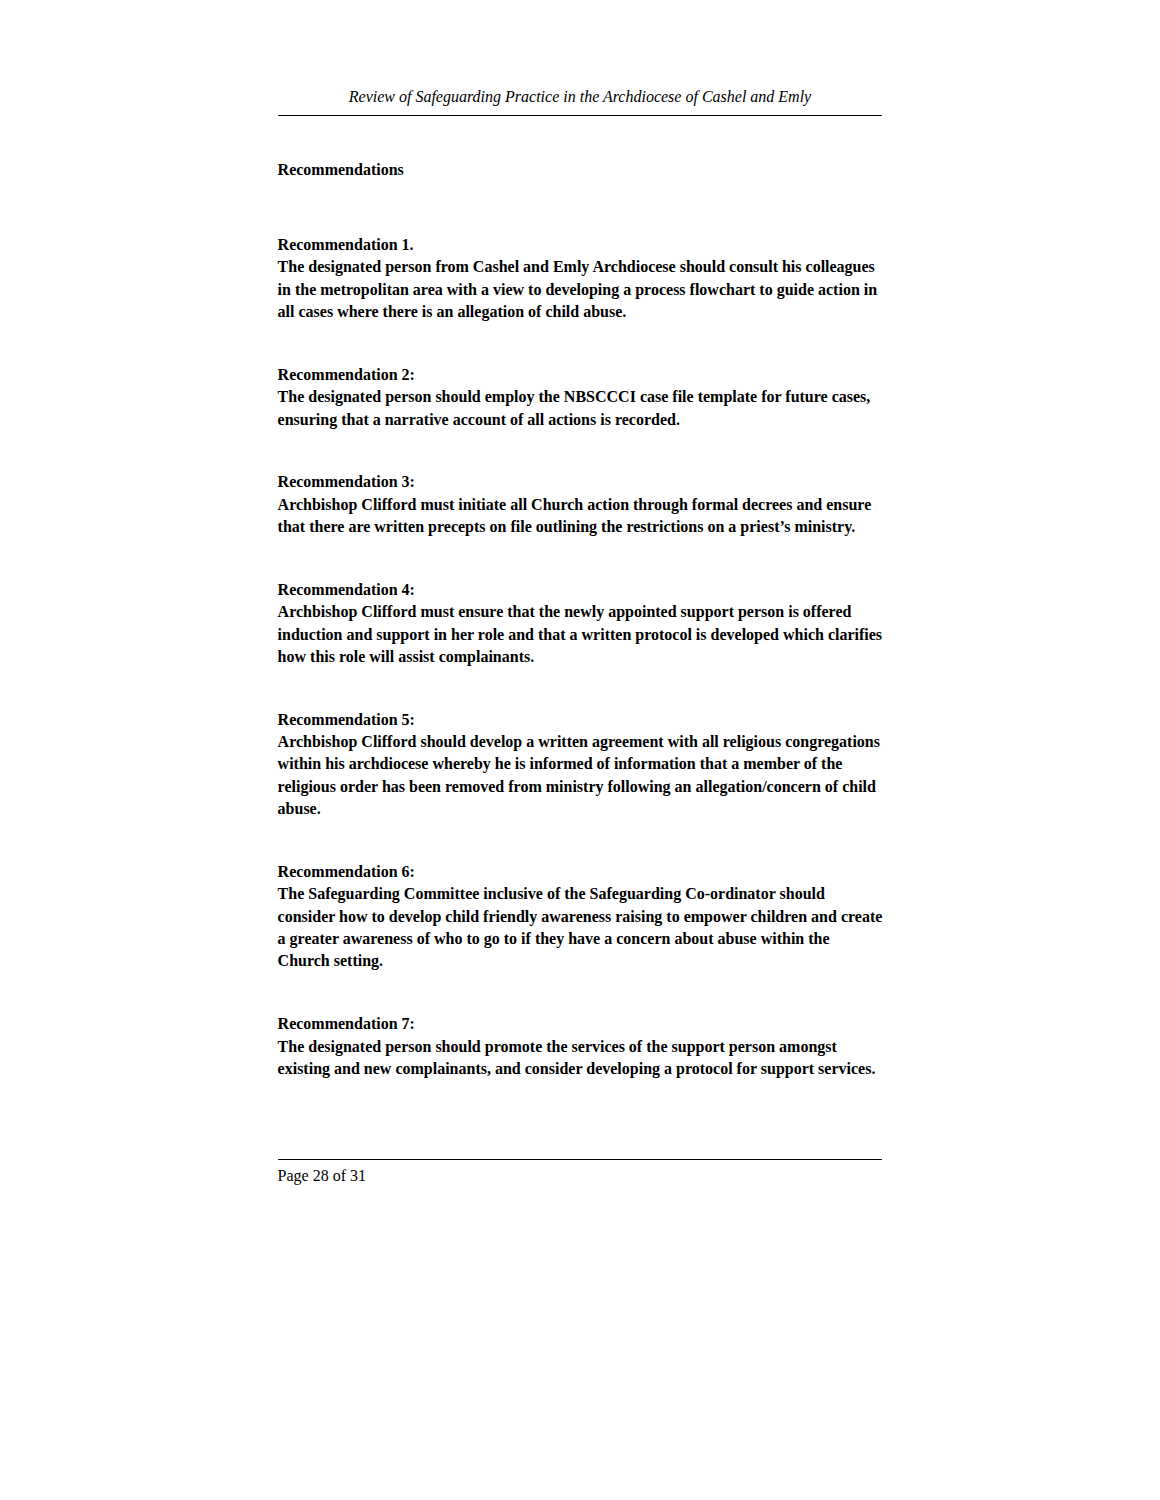Review of Safeguarding Practice in the Archdiocese of Cashel and Emly
Recommendations
Recommendation 1.
The designated person from Cashel and Emly Archdiocese should consult his colleagues in the metropolitan area with a view to developing a process flowchart to guide action in all cases where there is an allegation of child abuse.
Recommendation 2:
The designated person should employ the NBSCCCI case file template for future cases, ensuring that a narrative account of all actions is recorded.
Recommendation 3:
Archbishop Clifford must initiate all Church action through formal decrees and ensure that there are written precepts on file outlining the restrictions on a priest’s ministry.
Recommendation 4:
Archbishop Clifford must ensure that the newly appointed support person is offered induction and support in her role and that a written protocol is developed which clarifies how this role will assist complainants.
Recommendation 5:
Archbishop Clifford should develop a written agreement with all religious congregations within his archdiocese whereby he is informed of information that a member of the religious order has been removed from ministry following an allegation/concern of child abuse.
Recommendation 6:
The Safeguarding Committee inclusive of the Safeguarding Co-ordinator should consider how to develop child friendly awareness raising to empower children and create a greater awareness of who to go to if they have a concern about abuse within the Church setting.
Recommendation 7:
The designated person should promote the services of the support person amongst existing and new complainants, and consider developing a protocol for support services.
Page 28 of 31